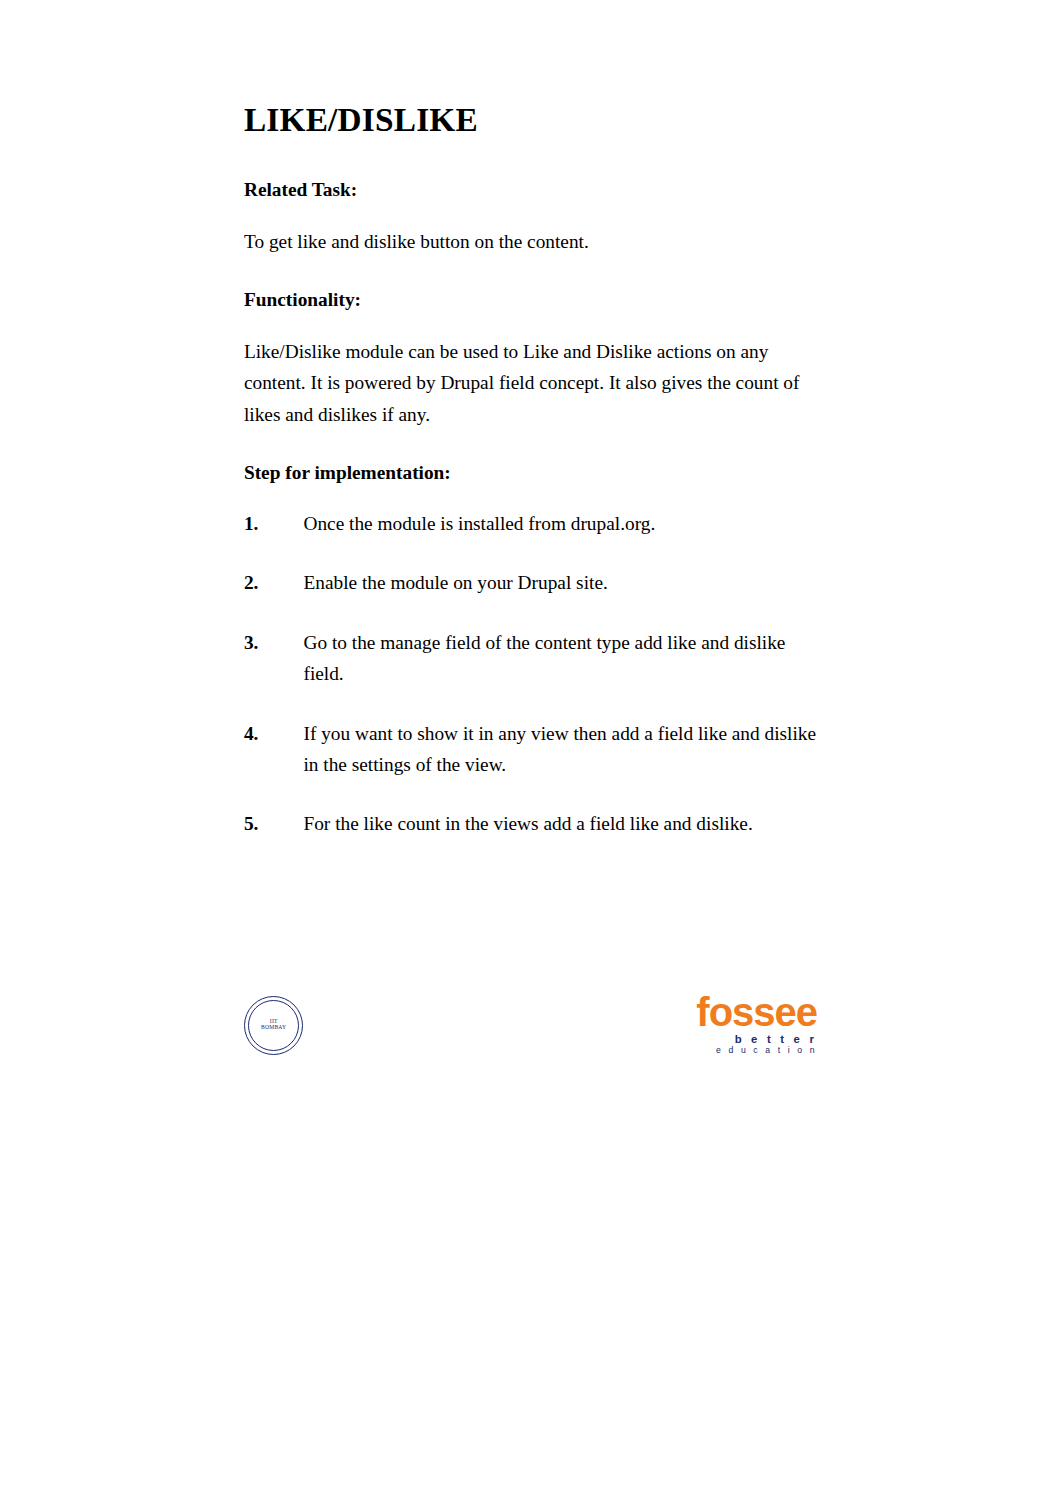LIKE/DISLIKE
Related Task:
To get like and dislike button on the content.
Functionality:
Like/Dislike module can be used to Like and Dislike actions on any content. It is powered by Drupal field concept. It also gives the count of likes and dislikes if any.
Step for implementation:
1. Once the module is installed from drupal.org.
2. Enable the module on your Drupal site.
3. Go to the manage field of the content type add like and dislike field.
4. If you want to show it in any view then add a field like and dislike in the settings of the view.
5. For the like count in the views add a field like and dislike.
IIT
BOMBAY
fossee b e t t e r e d u c a t i o n